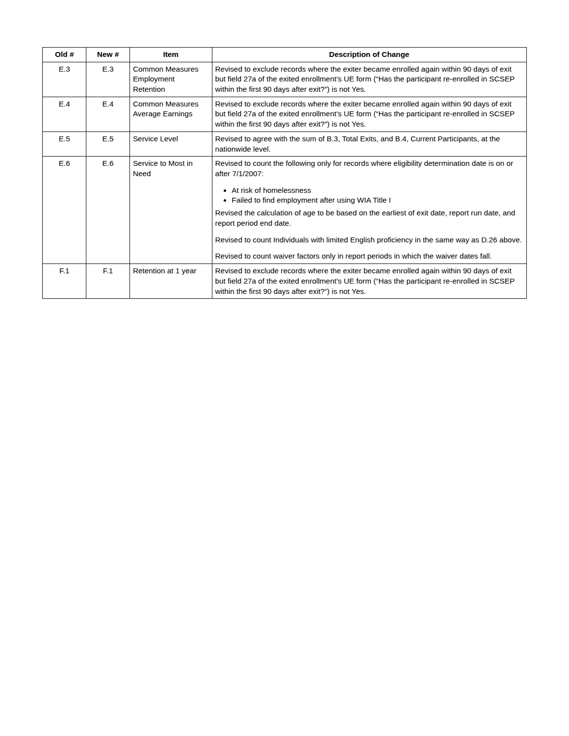| Old # | New # | Item | Description of Change |
| --- | --- | --- | --- |
| E.3 | E.3 | Common Measures Employment Retention | Revised to exclude records where the exiter became enrolled again within 90 days of exit but field 27a of the exited enrollment’s UE form (“Has the participant re-enrolled in SCSEP within the first 90 days after exit?”) is not Yes. |
| E.4 | E.4 | Common Measures Average Earnings | Revised to exclude records where the exiter became enrolled again within 90 days of exit but field 27a of the exited enrollment’s UE form (“Has the participant re-enrolled in SCSEP within the first 90 days after exit?”) is not Yes. |
| E.5 | E.5 | Service Level | Revised to agree with the sum of B.3, Total Exits, and B.4, Current Participants, at the nationwide level. |
| E.6 | E.6 | Service to Most in Need | Revised to count the following only for records where eligibility determination date is on or after 7/1/2007: At risk of homelessness Failed to find employment after using WIA Title I Revised the calculation of age to be based on the earliest of exit date, report run date, and report period end date. Revised to count Individuals with limited English proficiency in the same way as D.26 above. Revised to count waiver factors only in report periods in which the waiver dates fall. |
| F.1 | F.1 | Retention at 1 year | Revised to exclude records where the exiter became enrolled again within 90 days of exit but field 27a of the exited enrollment’s UE form (“Has the participant re-enrolled in SCSEP within the first 90 days after exit?”) is not Yes. |